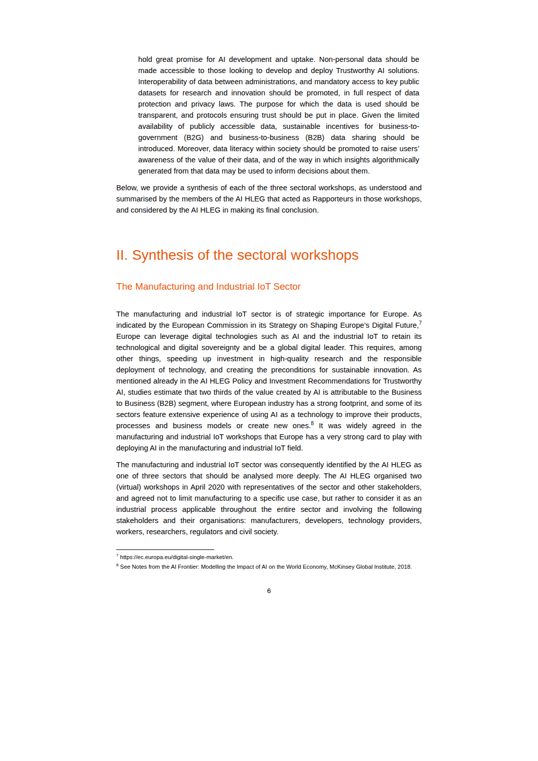hold great promise for AI development and uptake. Non-personal data should be made accessible to those looking to develop and deploy Trustworthy AI solutions. Interoperability of data between administrations, and mandatory access to key public datasets for research and innovation should be promoted, in full respect of data protection and privacy laws. The purpose for which the data is used should be transparent, and protocols ensuring trust should be put in place. Given the limited availability of publicly accessible data, sustainable incentives for business-to-government (B2G) and business-to-business (B2B) data sharing should be introduced. Moreover, data literacy within society should be promoted to raise users’ awareness of the value of their data, and of the way in which insights algorithmically generated from that data may be used to inform decisions about them.
Below, we provide a synthesis of each of the three sectoral workshops, as understood and summarised by the members of the AI HLEG that acted as Rapporteurs in those workshops, and considered by the AI HLEG in making its final conclusion.
II. Synthesis of the sectoral workshops
The Manufacturing and Industrial IoT Sector
The manufacturing and industrial IoT sector is of strategic importance for Europe. As indicated by the European Commission in its Strategy on Shaping Europe’s Digital Future,7 Europe can leverage digital technologies such as AI and the industrial IoT to retain its technological and digital sovereignty and be a global digital leader. This requires, among other things, speeding up investment in high-quality research and the responsible deployment of technology, and creating the preconditions for sustainable innovation. As mentioned already in the AI HLEG Policy and Investment Recommendations for Trustworthy AI, studies estimate that two thirds of the value created by AI is attributable to the Business to Business (B2B) segment, where European industry has a strong footprint, and some of its sectors feature extensive experience of using AI as a technology to improve their products, processes and business models or create new ones.8 It was widely agreed in the manufacturing and industrial IoT workshops that Europe has a very strong card to play with deploying AI in the manufacturing and industrial IoT field.
The manufacturing and industrial IoT sector was consequently identified by the AI HLEG as one of three sectors that should be analysed more deeply. The AI HLEG organised two (virtual) workshops in April 2020 with representatives of the sector and other stakeholders, and agreed not to limit manufacturing to a specific use case, but rather to consider it as an industrial process applicable throughout the entire sector and involving the following stakeholders and their organisations: manufacturers, developers, technology providers, workers, researchers, regulators and civil society.
7 https://ec.europa.eu/digital-single-market/en.
8 See Notes from the AI Frontier: Modelling the Impact of AI on the World Economy, McKinsey Global Institute, 2018.
6